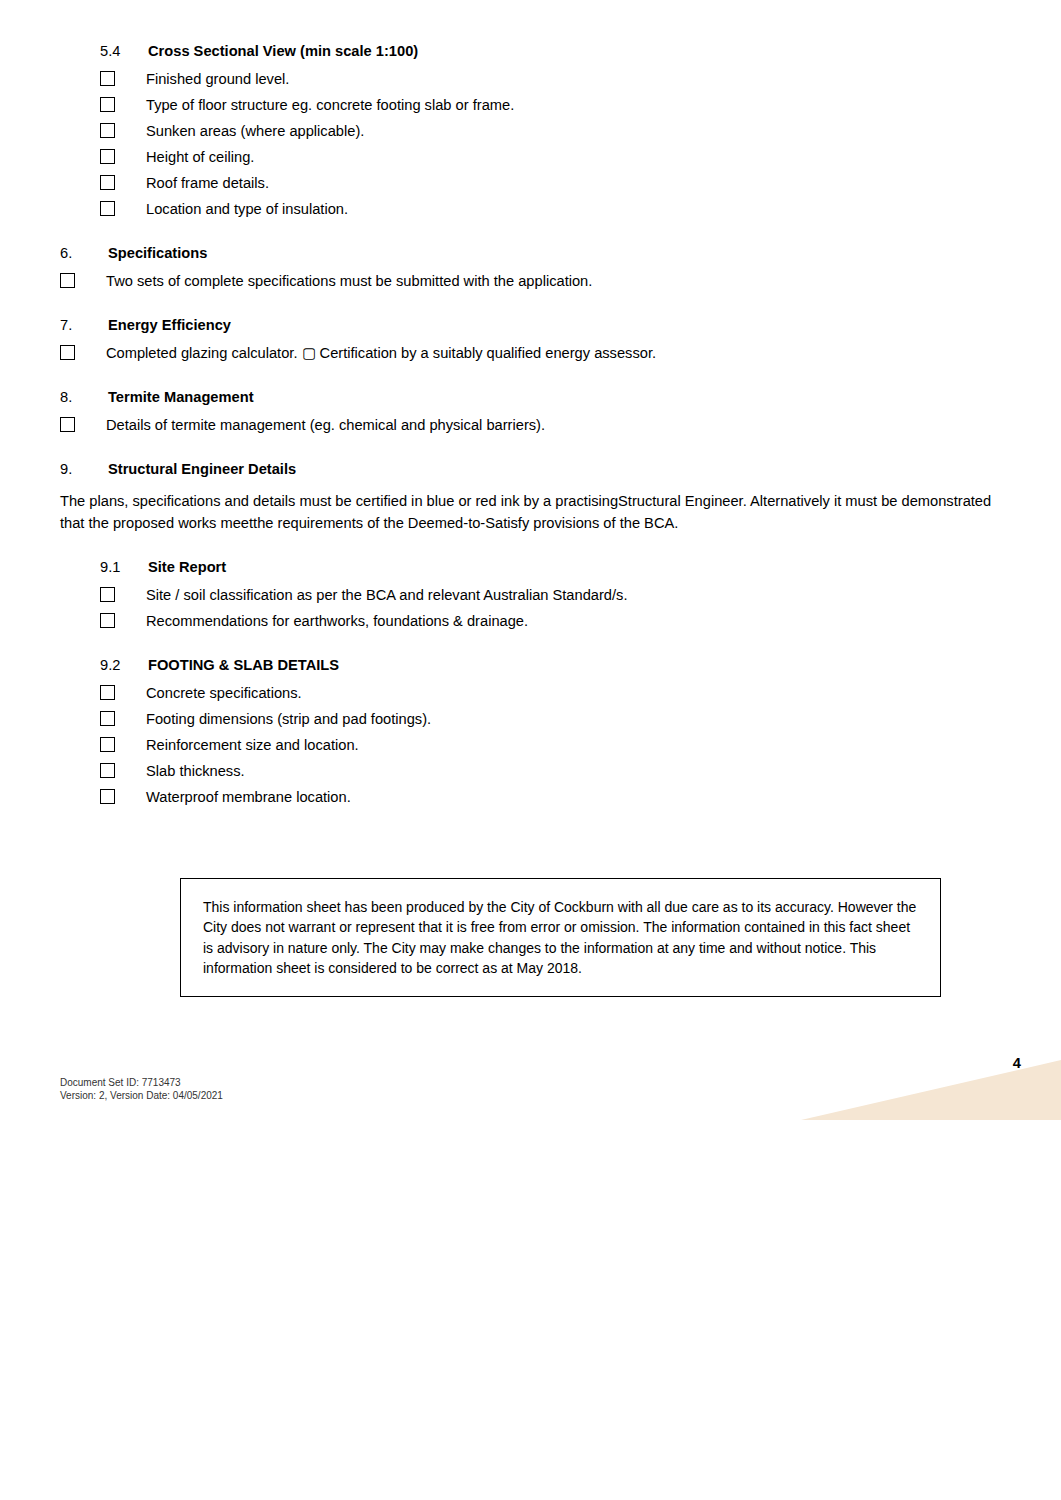5.4 Cross Sectional View (min scale 1:100)
Finished ground level.
Type of floor structure eg. concrete footing slab or frame.
Sunken areas (where applicable).
Height of ceiling.
Roof frame details.
Location and type of insulation.
6. Specifications
Two sets of complete specifications must be submitted with the application.
7. Energy Efficiency
Completed glazing calculator. ▢ Certification by a suitably qualified energy assessor.
8. Termite Management
Details of termite management (eg. chemical and physical barriers).
9. Structural Engineer Details
The plans, specifications and details must be certified in blue or red ink by a practisingStructural Engineer. Alternatively it must be demonstrated that the proposed works meetthe requirements of the Deemed-to-Satisfy provisions of the BCA.
9.1 Site Report
Site / soil classification as per the BCA and relevant Australian Standard/s.
Recommendations for earthworks, foundations & drainage.
9.2 FOOTING & SLAB DETAILS
Concrete specifications.
Footing dimensions (strip and pad footings).
Reinforcement size and location.
Slab thickness.
Waterproof membrane location.
This information sheet has been produced by the City of Cockburn with all due care as to its accuracy. However the City does not warrant or represent that it is free from error or omission. The information contained in this fact sheet is advisory in nature only. The City may make changes to the information at any time and without notice. This information sheet is considered to be correct as at May 2018.
4
Document Set ID: 7713473
Version: 2, Version Date: 04/05/2021